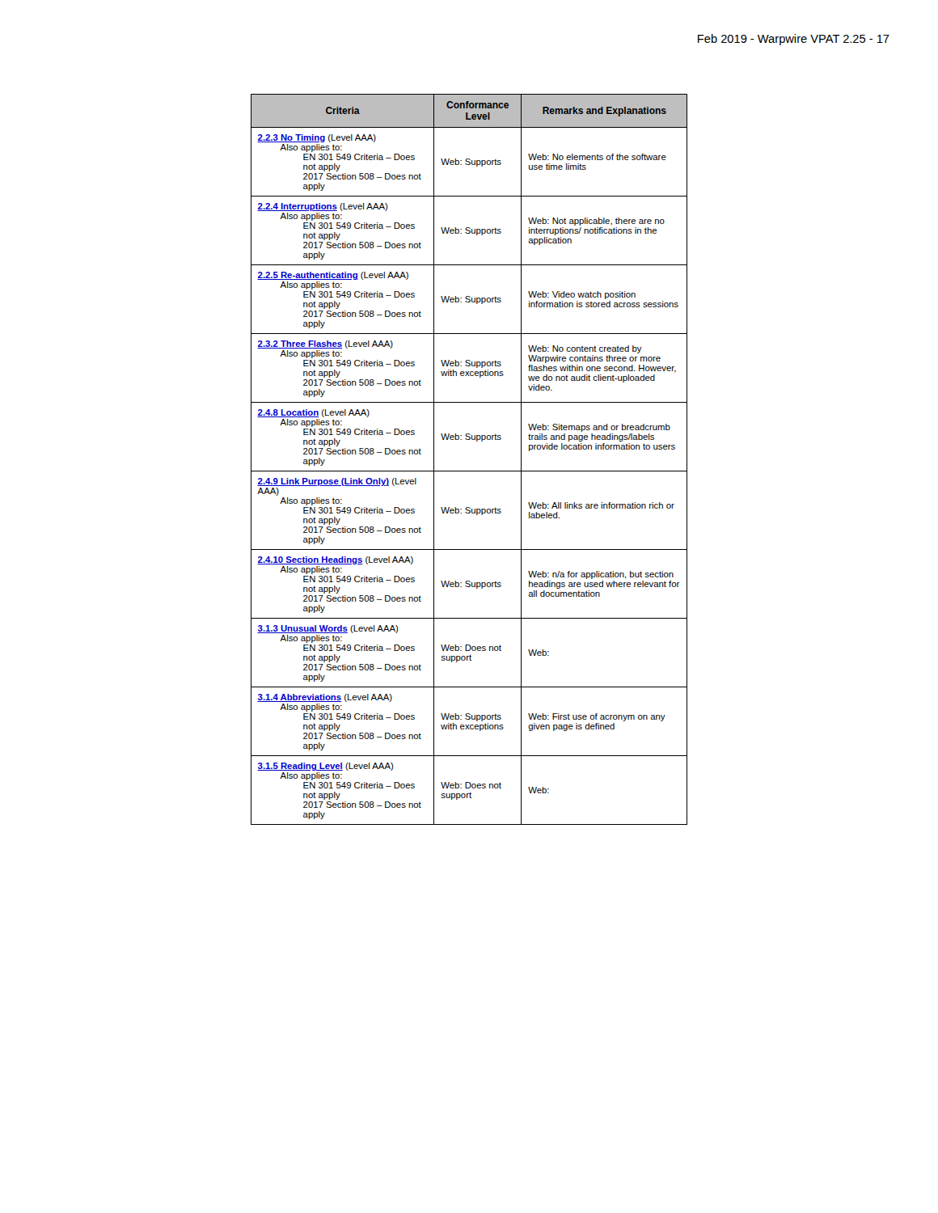Feb 2019 - Warpwire VPAT 2.25 - 17
| Criteria | Conformance Level | Remarks and Explanations |
| --- | --- | --- |
| 2.2.3 No Timing (Level AAA) Also applies to: EN 301 549 Criteria – Does not apply 2017 Section 508 – Does not apply | Web: Supports | Web: No elements of the software use time limits |
| 2.2.4 Interruptions (Level AAA) Also applies to: EN 301 549 Criteria – Does not apply 2017 Section 508 – Does not apply | Web: Supports | Web: Not applicable, there are no interruptions/ notifications in the application |
| 2.2.5 Re-authenticating (Level AAA) Also applies to: EN 301 549 Criteria – Does not apply 2017 Section 508 – Does not apply | Web: Supports | Web: Video watch position information is stored across sessions |
| 2.3.2 Three Flashes (Level AAA) Also applies to: EN 301 549 Criteria – Does not apply 2017 Section 508 – Does not apply | Web: Supports with exceptions | Web: No content created by Warpwire contains three or more flashes within one second. However, we do not audit client-uploaded video. |
| 2.4.8 Location (Level AAA) Also applies to: EN 301 549 Criteria – Does not apply 2017 Section 508 – Does not apply | Web: Supports | Web: Sitemaps and or breadcrumb trails and page headings/labels provide location information to users |
| 2.4.9 Link Purpose (Link Only) (Level AAA) Also applies to: EN 301 549 Criteria – Does not apply 2017 Section 508 – Does not apply | Web: Supports | Web: All links are information rich or labeled. |
| 2.4.10 Section Headings (Level AAA) Also applies to: EN 301 549 Criteria – Does not apply 2017 Section 508 – Does not apply | Web: Supports | Web: n/a for application, but section headings are used where relevant for all documentation |
| 3.1.3 Unusual Words (Level AAA) Also applies to: EN 301 549 Criteria – Does not apply 2017 Section 508 – Does not apply | Web: Does not support | Web: |
| 3.1.4 Abbreviations (Level AAA) Also applies to: EN 301 549 Criteria – Does not apply 2017 Section 508 – Does not apply | Web: Supports with exceptions | Web: First use of acronym on any given page is defined |
| 3.1.5 Reading Level (Level AAA) Also applies to: EN 301 549 Criteria – Does not apply 2017 Section 508 – Does not apply | Web: Does not support | Web: |